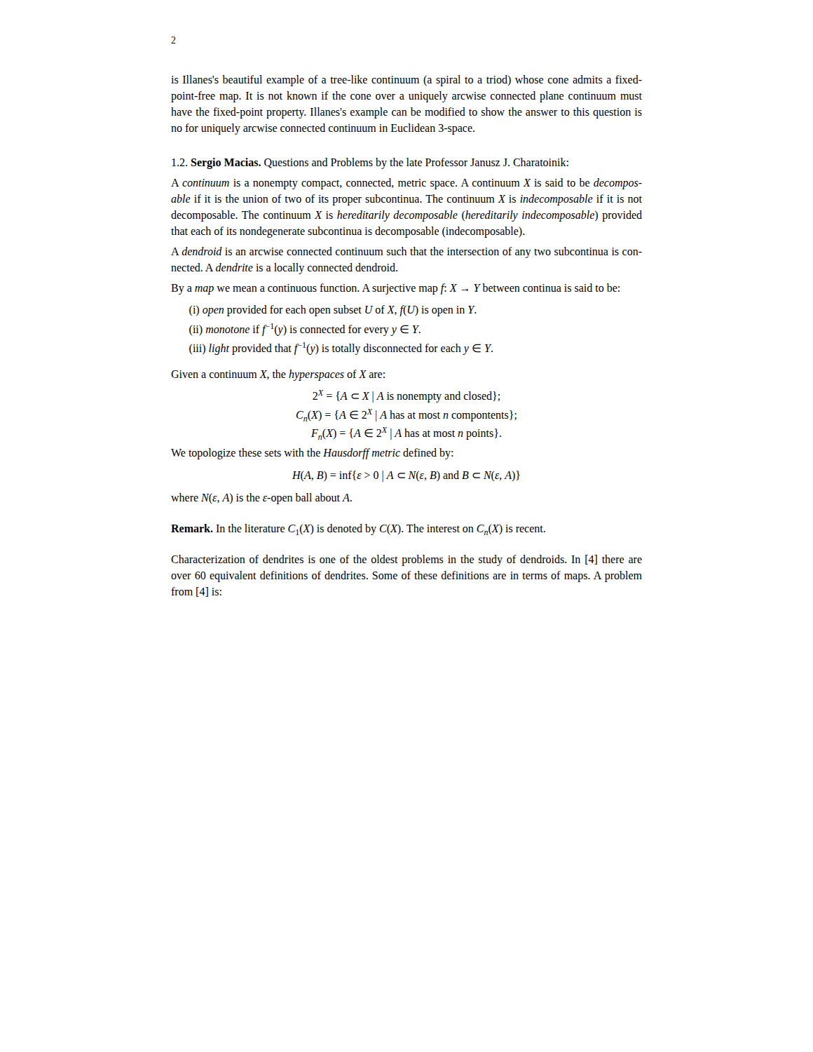2
is Illanes's beautiful example of a tree-like continuum (a spiral to a triod) whose cone admits a fixed-point-free map. It is not known if the cone over a uniquely arcwise connected plane continuum must have the fixed-point property. Illanes's example can be modified to show the answer to this question is no for uniquely arcwise connected continuum in Euclidean 3-space.
1.2. Sergio Macias. Questions and Problems by the late Professor Janusz J. Charatoinik:
A continuum is a nonempty compact, connected, metric space. A continuum X is said to be decomposable if it is the union of two of its proper subcontinua. The continuum X is indecomposable if it is not decomposable. The continuum X is hereditarily decomposable (hereditarily indecomposable) provided that each of its nondegenerate subcontinua is decomposable (indecomposable).
A dendroid is an arcwise connected continuum such that the intersection of any two subcontinua is connected. A dendrite is a locally connected dendroid.
By a map we mean a continuous function. A surjective map f: X → Y between continua is said to be:
(i) open provided for each open subset U of X, f(U) is open in Y.
(ii) monotone if f−1(y) is connected for every y ∈ Y.
(iii) light provided that f−1(y) is totally disconnected for each y ∈ Y.
Given a continuum X, the hyperspaces of X are:
2X = {A ⊂ X | A is nonempty and closed}; Cn(X) = {A ∈ 2X | A has at most n compontents}; Fn(X) = {A ∈ 2X | A has at most n points}.
We topologize these sets with the Hausdorff metric defined by:
H(A, B) = inf{ε > 0 | A ⊂ N(ε, B) and B ⊂ N(ε, A)}
where N(ε, A) is the ε-open ball about A.
Remark. In the literature C1(X) is denoted by C(X). The interest on Cn(X) is recent.
Characterization of dendrites is one of the oldest problems in the study of dendroids. In [4] there are over 60 equivalent definitions of dendrites. Some of these definitions are in terms of maps. A problem from [4] is: